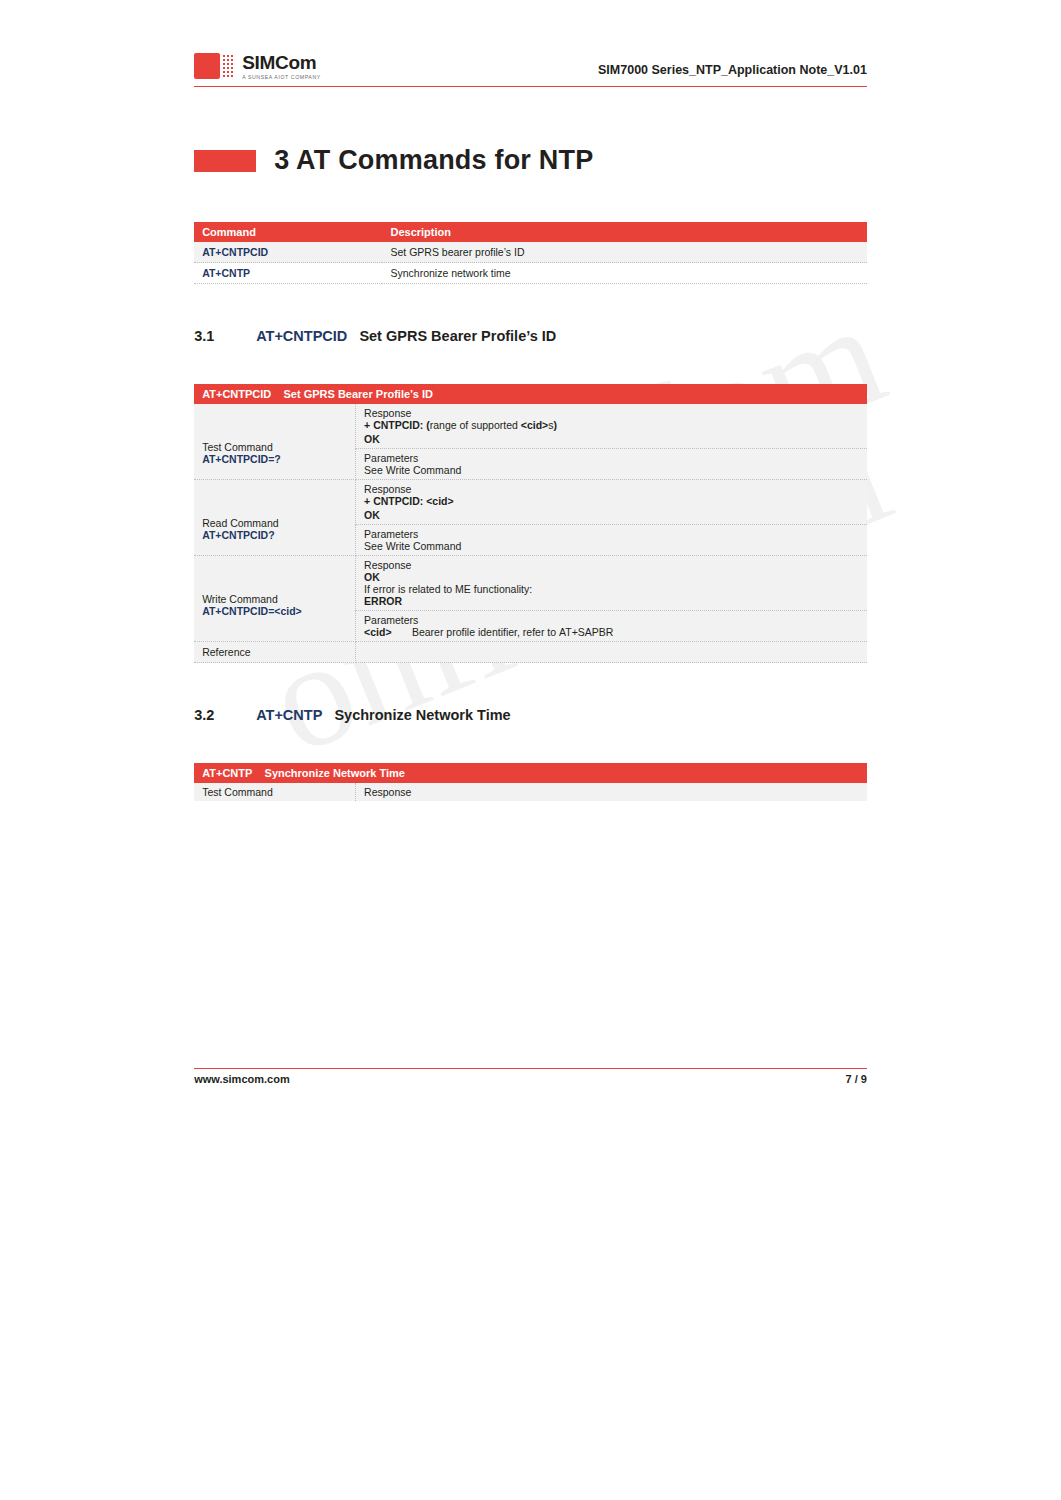MCom onfidential
SIMCom
a SUNSEA AIOT company
SIM7000 Series_NTP_Application Note_V1.01
3 AT Commands for NTP
| Command | Description |
| --- | --- |
| AT+CNTPCID | Set GPRS bearer profile’s ID |
| AT+CNTP | Synchronize network time |
3.1 AT+CNTPCID Set GPRS Bearer Profile’s ID
| AT+CNTPCID Set GPRS Bearer Profile’s ID |
| --- |
| Test Command AT+CNTPCID=? | Response + CNTPCID: ( range of supported <cid> s ) OK |
| Parameters See Write Command |
| Read Command AT+CNTPCID? | Response + CNTPCID: <cid> OK |
| Parameters See Write Command |
| Write Command AT+CNTPCID=<cid> | Response OK If error is related to ME functionality: ERROR |
| Parameters <cid> Bearer profile identifier, refer to AT+SAPBR |
| Reference | |
3.2 AT+CNTP Sychronize Network Time
| AT+CNTP Synchronize Network Time |
| --- |
| Test Command | Response |
www.simcom.com
7 / 9